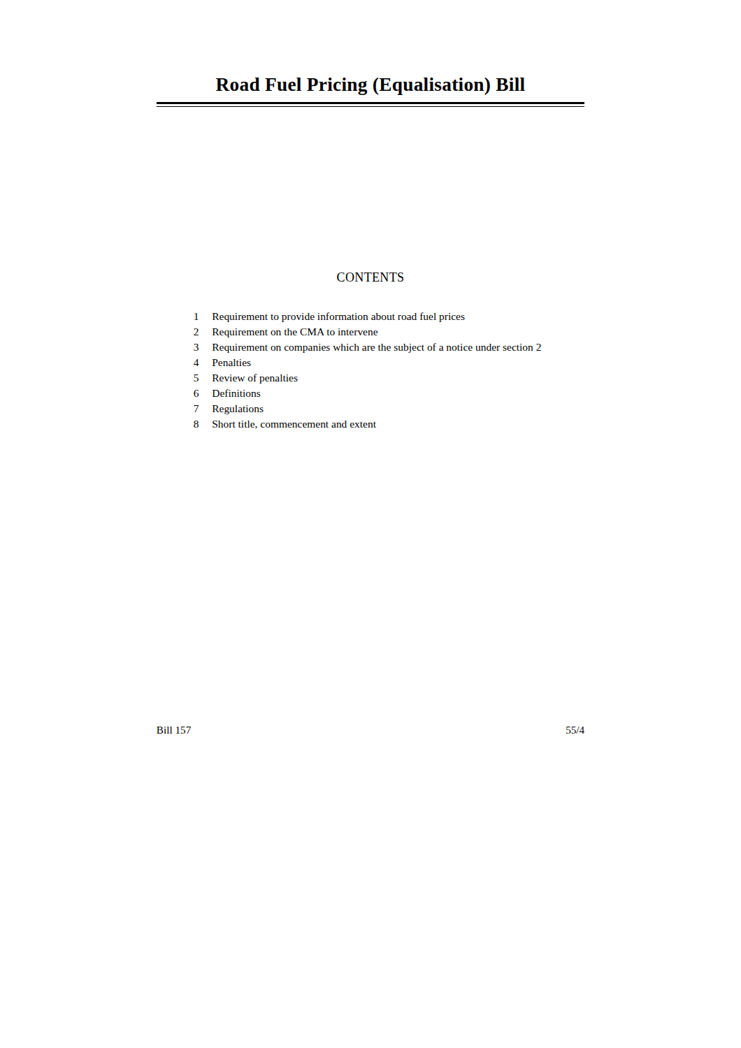Road Fuel Pricing (Equalisation) Bill
CONTENTS
1 Requirement to provide information about road fuel prices
2 Requirement on the CMA to intervene
3 Requirement on companies which are the subject of a notice under section 2
4 Penalties
5 Review of penalties
6 Definitions
7 Regulations
8 Short title, commencement and extent
Bill 157
55/4